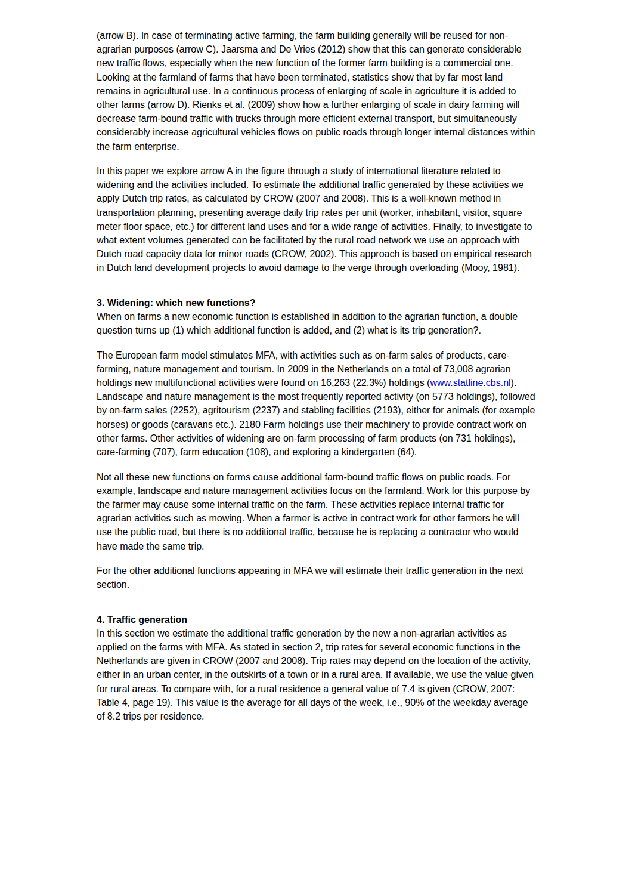(arrow B). In case of terminating active farming, the farm building generally will be reused for non-agrarian purposes (arrow C). Jaarsma and De Vries (2012) show that this can generate considerable new traffic flows, especially when the new function of the former farm building is a commercial one. Looking at the farmland of farms that have been terminated, statistics show that by far most land remains in agricultural use. In a continuous process of enlarging of scale in agriculture it is added to other farms (arrow D). Rienks et al. (2009) show how a further enlarging of scale in dairy farming will decrease farm-bound traffic with trucks through more efficient external transport, but simultaneously considerably increase agricultural vehicles flows on public roads through longer internal distances within the farm enterprise.
In this paper we explore arrow A in the figure through a study of international literature related to widening and the activities included. To estimate the additional traffic generated by these activities we apply Dutch trip rates, as calculated by CROW (2007 and 2008). This is a well-known method in transportation planning, presenting average daily trip rates per unit (worker, inhabitant, visitor, square meter floor space, etc.) for different land uses and for a wide range of activities. Finally, to investigate to what extent volumes generated can be facilitated by the rural road network we use an approach with Dutch road capacity data for minor roads (CROW, 2002). This approach is based on empirical research in Dutch land development projects to avoid damage to the verge through overloading (Mooy, 1981).
3. Widening: which new functions?
When on farms a new economic function is established in addition to the agrarian function, a double question turns up (1) which additional function is added, and (2) what is its trip generation?.
The European farm model stimulates MFA, with activities such as on-farm sales of products, care-farming, nature management and tourism. In 2009 in the Netherlands on a total of 73,008 agrarian holdings new multifunctional activities were found on 16,263 (22.3%) holdings (www.statline.cbs.nl). Landscape and nature management is the most frequently reported activity (on 5773 holdings), followed by on-farm sales (2252), agritourism (2237) and stabling facilities (2193), either for animals (for example horses) or goods (caravans etc.). 2180 Farm holdings use their machinery to provide contract work on other farms. Other activities of widening are on-farm processing of farm products (on 731 holdings), care-farming (707), farm education (108), and exploring a kindergarten (64).
Not all these new functions on farms cause additional farm-bound traffic flows on public roads. For example, landscape and nature management activities focus on the farmland. Work for this purpose by the farmer may cause some internal traffic on the farm. These activities replace internal traffic for agrarian activities such as mowing. When a farmer is active in contract work for other farmers he will use the public road, but there is no additional traffic, because he is replacing a contractor who would have made the same trip.
For the other additional functions appearing in MFA we will estimate their traffic generation in the next section.
4. Traffic generation
In this section we estimate the additional traffic generation by the new a non-agrarian activities as applied on the farms with MFA. As stated in section 2, trip rates for several economic functions in the Netherlands are given in CROW (2007 and 2008). Trip rates may depend on the location of the activity, either in an urban center, in the outskirts of a town or in a rural area. If available, we use the value given for rural areas. To compare with, for a rural residence a general value of 7.4 is given (CROW, 2007: Table 4, page 19). This value is the average for all days of the week, i.e., 90% of the weekday average of 8.2 trips per residence.